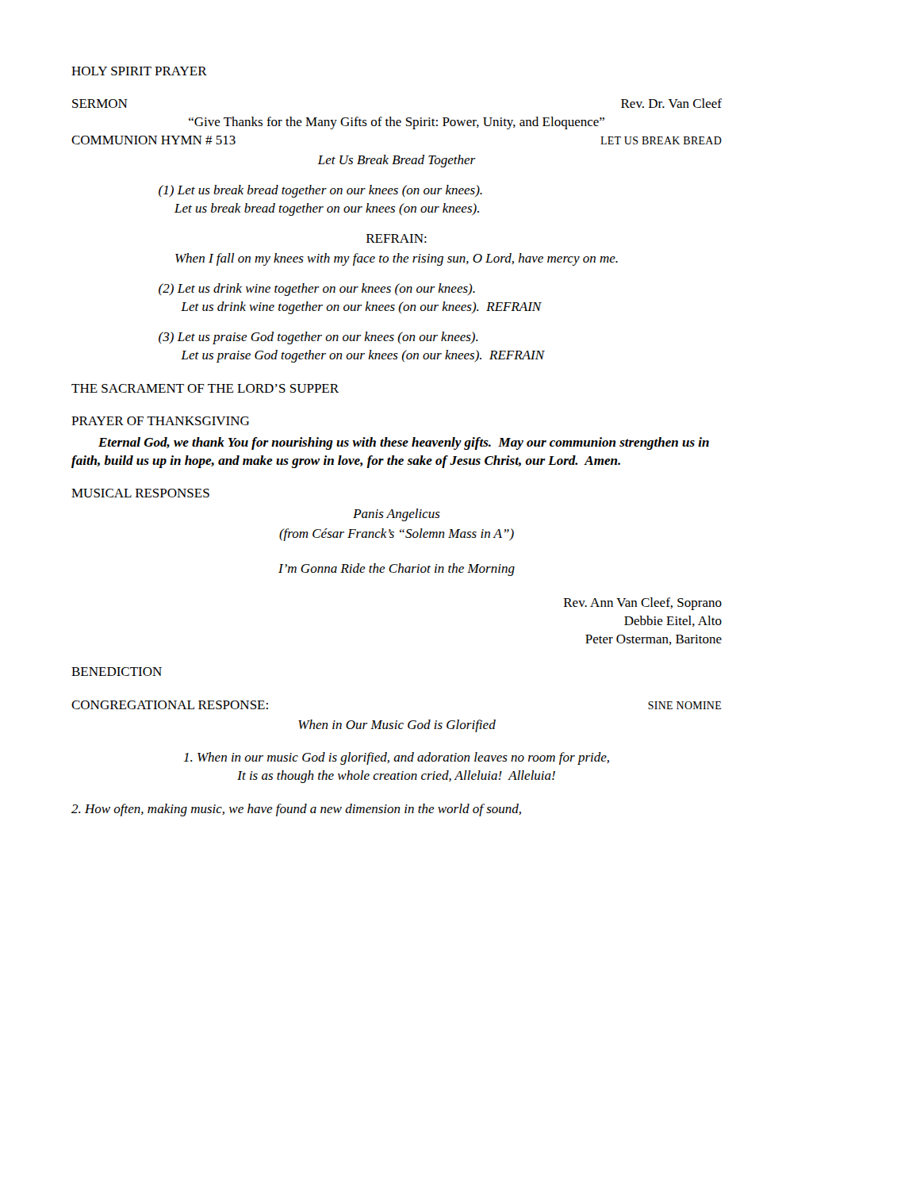HOLY SPIRIT PRAYER
SERMON Rev. Dr. Van Cleef
“Give Thanks for the Many Gifts of the Spirit: Power, Unity, and Eloquence”
COMMUNION HYMN # 513 LET US BREAK BREAD
Let Us Break Bread Together
(1) Let us break bread together on our knees (on our knees).
Let us break bread together on our knees (on our knees).
REFRAIN:
When I fall on my knees with my face to the rising sun, O Lord, have mercy on me.
(2) Let us drink wine together on our knees (on our knees).
Let us drink wine together on our knees (on our knees). REFRAIN
(3) Let us praise God together on our knees (on our knees).
Let us praise God together on our knees (on our knees). REFRAIN
THE SACRAMENT OF THE LORD’S SUPPER
PRAYER OF THANKSGIVING
Eternal God, we thank You for nourishing us with these heavenly gifts. May our communion strengthen us in faith, build us up in hope, and make us grow in love, for the sake of Jesus Christ, our Lord. Amen.
MUSICAL RESPONSES
Panis Angelicus
(from César Franck’s “Solemn Mass in A”)
I’m Gonna Ride the Chariot in the Morning
Rev. Ann Van Cleef, Soprano
Debbie Eitel, Alto
Peter Osterman, Baritone
BENEDICTION
CONGREGATIONAL RESPONSE: SINE NOMINE
When in Our Music God is Glorified
1. When in our music God is glorified, and adoration leaves no room for pride,
It is as though the whole creation cried, Alleluia! Alleluia!
2. How often, making music, we have found a new dimension in the world of sound,